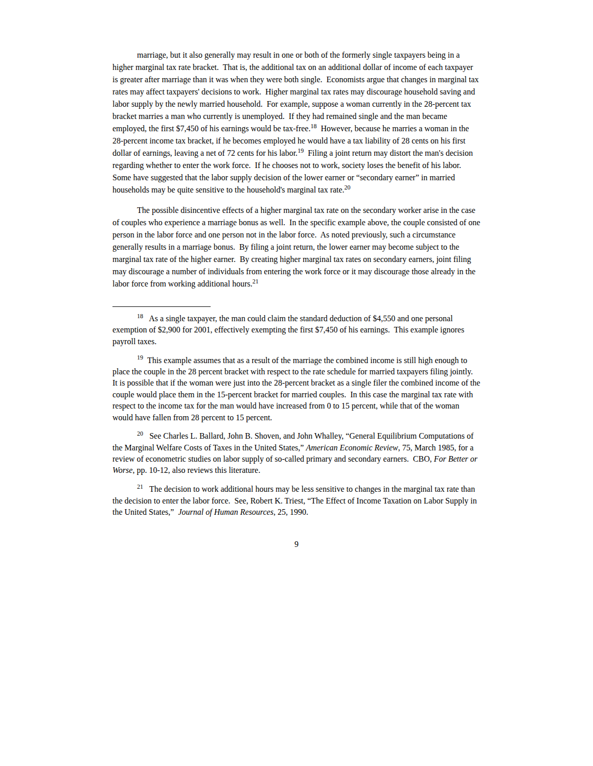marriage, but it also generally may result in one or both of the formerly single taxpayers being in a higher marginal tax rate bracket. That is, the additional tax on an additional dollar of income of each taxpayer is greater after marriage than it was when they were both single. Economists argue that changes in marginal tax rates may affect taxpayers' decisions to work. Higher marginal tax rates may discourage household saving and labor supply by the newly married household. For example, suppose a woman currently in the 28-percent tax bracket marries a man who currently is unemployed. If they had remained single and the man became employed, the first $7,450 of his earnings would be tax-free.18 However, because he marries a woman in the 28-percent income tax bracket, if he becomes employed he would have a tax liability of 28 cents on his first dollar of earnings, leaving a net of 72 cents for his labor.19 Filing a joint return may distort the man's decision regarding whether to enter the work force. If he chooses not to work, society loses the benefit of his labor. Some have suggested that the labor supply decision of the lower earner or “secondary earner” in married households may be quite sensitive to the household's marginal tax rate.20
The possible disincentive effects of a higher marginal tax rate on the secondary worker arise in the case of couples who experience a marriage bonus as well. In the specific example above, the couple consisted of one person in the labor force and one person not in the labor force. As noted previously, such a circumstance generally results in a marriage bonus. By filing a joint return, the lower earner may become subject to the marginal tax rate of the higher earner. By creating higher marginal tax rates on secondary earners, joint filing may discourage a number of individuals from entering the work force or it may discourage those already in the labor force from working additional hours.21
18 As a single taxpayer, the man could claim the standard deduction of $4,550 and one personal exemption of $2,900 for 2001, effectively exempting the first $7,450 of his earnings. This example ignores payroll taxes.
19 This example assumes that as a result of the marriage the combined income is still high enough to place the couple in the 28 percent bracket with respect to the rate schedule for married taxpayers filing jointly. It is possible that if the woman were just into the 28-percent bracket as a single filer the combined income of the couple would place them in the 15-percent bracket for married couples. In this case the marginal tax rate with respect to the income tax for the man would have increased from 0 to 15 percent, while that of the woman would have fallen from 28 percent to 15 percent.
20 See Charles L. Ballard, John B. Shoven, and John Whalley, “General Equilibrium Computations of the Marginal Welfare Costs of Taxes in the United States,” American Economic Review, 75, March 1985, for a review of econometric studies on labor supply of so-called primary and secondary earners. CBO, For Better or Worse, pp. 10-12, also reviews this literature.
21 The decision to work additional hours may be less sensitive to changes in the marginal tax rate than the decision to enter the labor force. See, Robert K. Triest, “The Effect of Income Taxation on Labor Supply in the United States,” Journal of Human Resources, 25, 1990.
9